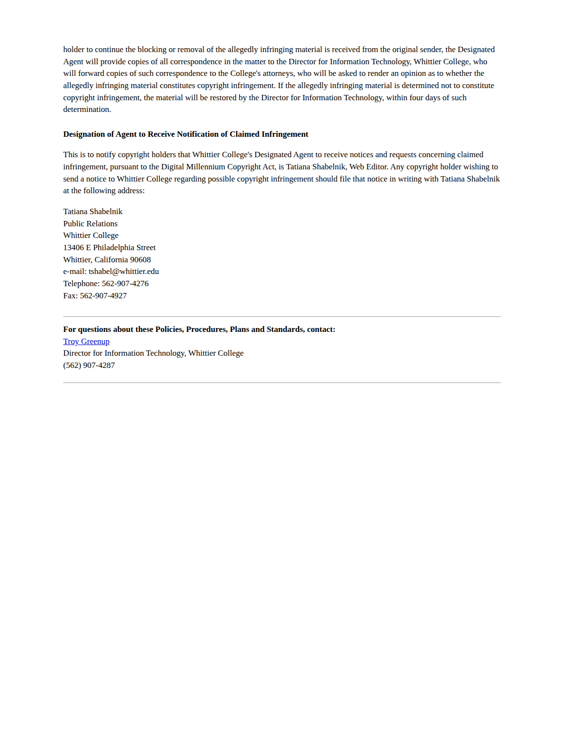holder to continue the blocking or removal of the allegedly infringing material is received from the original sender, the Designated Agent will provide copies of all correspondence in the matter to the Director for Information Technology, Whittier College, who will forward copies of such correspondence to the College's attorneys, who will be asked to render an opinion as to whether the allegedly infringing material constitutes copyright infringement. If the allegedly infringing material is determined not to constitute copyright infringement, the material will be restored by the Director for Information Technology, within four days of such determination.
Designation of Agent to Receive Notification of Claimed Infringement
This is to notify copyright holders that Whittier College's Designated Agent to receive notices and requests concerning claimed infringement, pursuant to the Digital Millennium Copyright Act, is Tatiana Shabelnik, Web Editor. Any copyright holder wishing to send a notice to Whittier College regarding possible copyright infringement should file that notice in writing with Tatiana Shabelnik at the following address:
Tatiana Shabelnik
Public Relations
Whittier College
13406 E Philadelphia Street
Whittier, California 90608
e-mail: tshabel@whittier.edu
Telephone: 562-907-4276
Fax: 562-907-4927
For questions about these Policies, Procedures, Plans and Standards, contact:
Troy Greenup
Director for Information Technology, Whittier College
(562) 907-4287